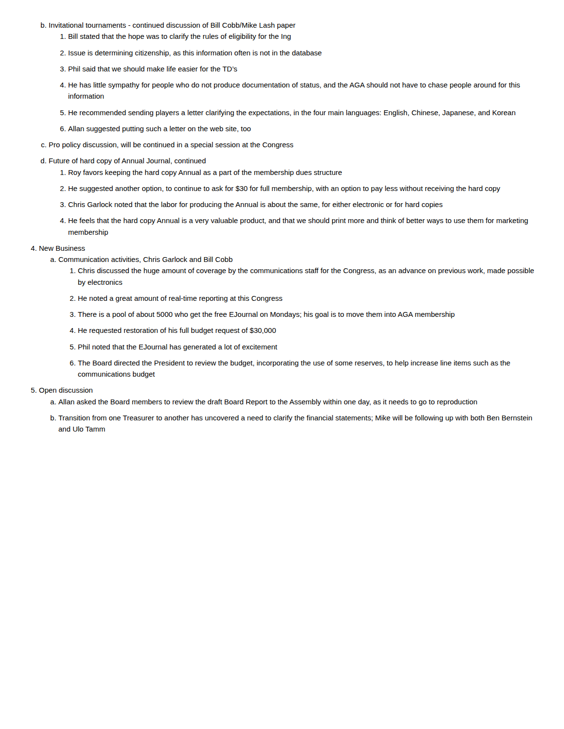Invitational tournaments - continued discussion of Bill Cobb/Mike Lash paper
Bill stated that the hope was to clarify the rules of eligibility for the Ing
Issue is determining citizenship, as this information often is not in the database
Phil said that we should make life easier for the TD’s
He has little sympathy for people who do not produce documentation of status, and the AGA should not have to chase people around for this information
He recommended sending players a letter clarifying the expectations, in the four main languages: English, Chinese, Japanese, and Korean
Allan suggested putting such a letter on the web site, too
Pro policy discussion, will be continued in a special session at the Congress
Future of hard copy of Annual Journal, continued
Roy favors keeping the hard copy Annual as a part of the membership dues structure
He suggested another option, to continue to ask for $30 for full membership, with an option to pay less without receiving the hard copy
Chris Garlock noted that the labor for producing the Annual is about the same, for either electronic or for hard copies
He feels that the hard copy Annual is a very valuable product, and that we should print more and think of better ways to use them for marketing membership
New Business
Communication activities, Chris Garlock and Bill Cobb
Chris discussed the huge amount of coverage by the communications staff for the Congress, as an advance on previous work, made possible by electronics
He noted a great amount of real-time reporting at this Congress
There is a pool of about 5000 who get the free EJournal on Mondays; his goal is to move them into AGA membership
He requested restoration of his full budget request of $30,000
Phil noted that the EJournal has generated a lot of excitement
The Board directed the President to review the budget, incorporating the use of some reserves, to help increase line items such as the communications budget
Open discussion
Allan asked the Board members to review the draft Board Report to the Assembly within one day, as it needs to go to reproduction
Transition from one Treasurer to another has uncovered a need to clarify the financial statements; Mike will be following up with both Ben Bernstein and Ulo Tamm